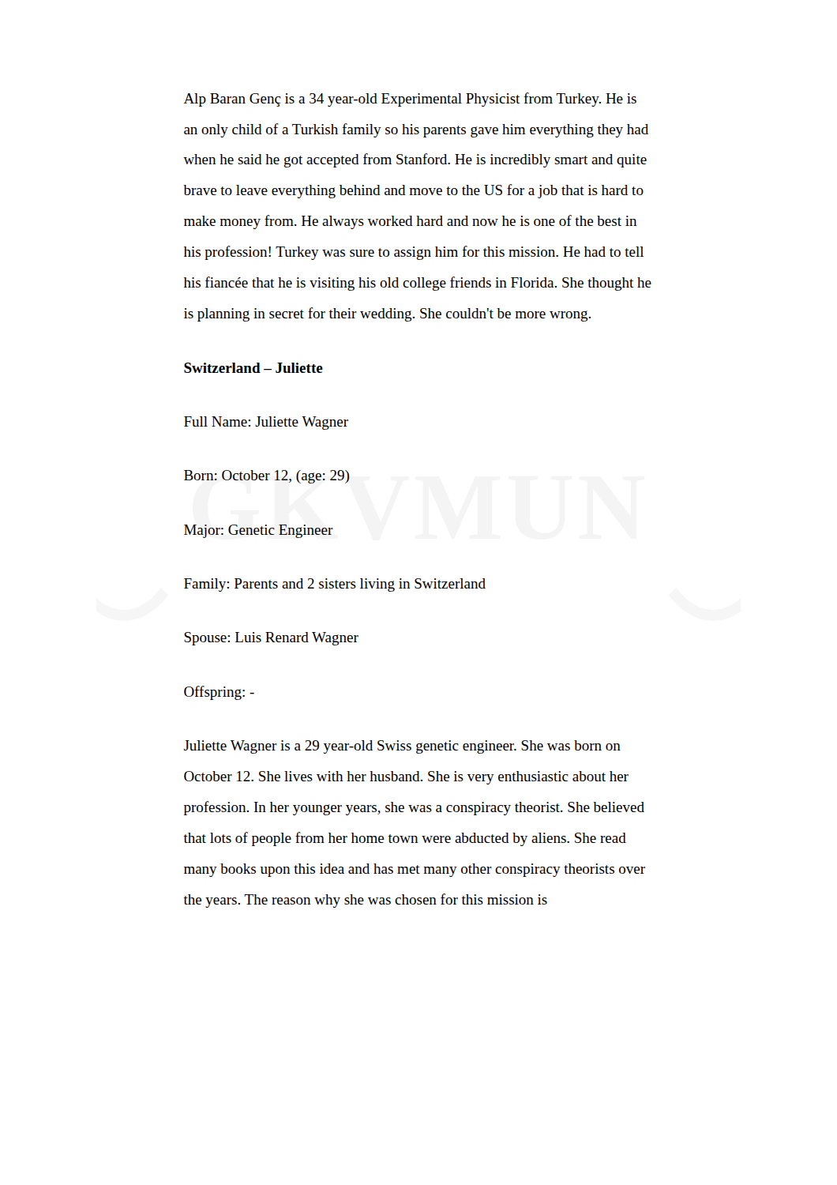GKVMUN
Alp Baran Genç is a 34 year-old Experimental Physicist from Turkey. He is an only child of a Turkish family so his parents gave him everything they had when he said he got accepted from Stanford. He is incredibly smart and quite brave to leave everything behind and move to the US for a job that is hard to make money from. He always worked hard and now he is one of the best in his profession! Turkey was sure to assign him for this mission. He had to tell his fiancée that he is visiting his old college friends in Florida. She thought he is planning in secret for their wedding. She couldn't be more wrong.
Switzerland – Juliette
Full Name: Juliette Wagner
Born: October 12, (age: 29)
Major: Genetic Engineer
Family: Parents and 2 sisters living in Switzerland
Spouse: Luis Renard Wagner
Offspring: -
Juliette Wagner is a 29 year-old Swiss genetic engineer. She was born on October 12. She lives with her husband. She is very enthusiastic about her profession. In her younger years, she was a conspiracy theorist. She believed that lots of people from her home town were abducted by aliens. She read many books upon this idea and has met many other conspiracy theorists over the years. The reason why she was chosen for this mission is